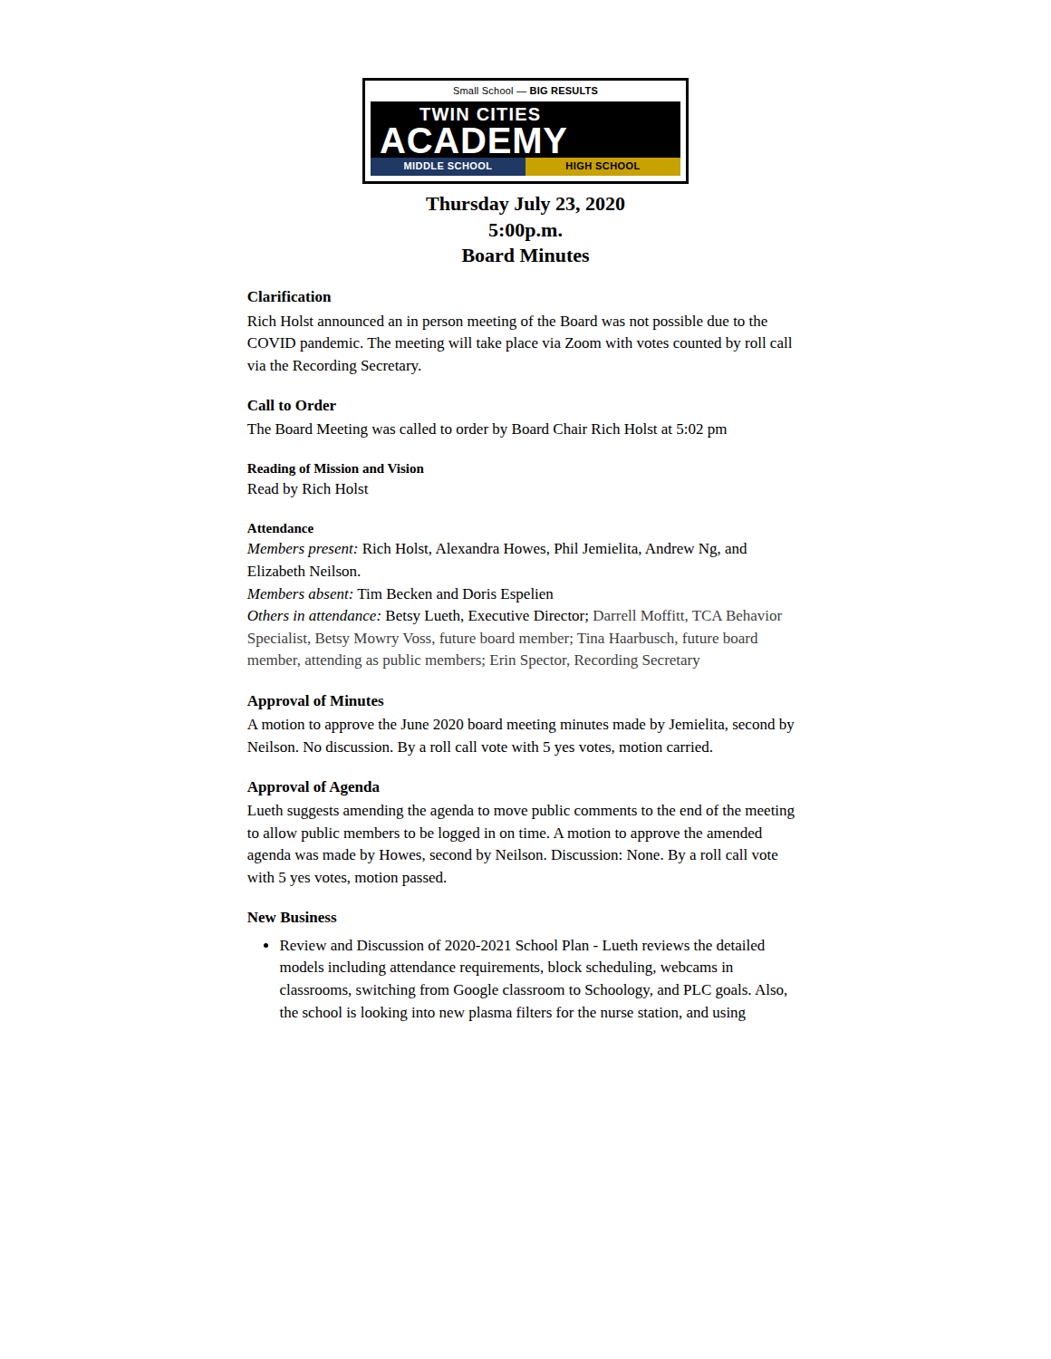Small School — BIG RESULTS
TWIN CITIES
ACADEMY
MIDDLE SCHOOL
HIGH SCHOOL
Thursday July 23, 2020 5:00p.m. Board Minutes
Clarification
Rich Holst announced an in person meeting of the Board was not possible due to the COVID pandemic. The meeting will take place via Zoom with votes counted by roll call via the Recording Secretary.
Call to Order
The Board Meeting was called to order by Board Chair Rich Holst at 5:02 pm
Reading of Mission and Vision
Read by Rich Holst
Attendance
Members present: Rich Holst, Alexandra Howes, Phil Jemielita, Andrew Ng, and Elizabeth Neilson.
Members absent: Tim Becken and Doris Espelien
Others in attendance: Betsy Lueth, Executive Director; Darrell Moffitt, TCA Behavior Specialist, Betsy Mowry Voss, future board member; Tina Haarbusch, future board member, attending as public members; Erin Spector, Recording Secretary
Approval of Minutes
A motion to approve the June 2020 board meeting minutes made by Jemielita, second by Neilson. No discussion. By a roll call vote with 5 yes votes, motion carried.
Approval of Agenda
Lueth suggests amending the agenda to move public comments to the end of the meeting to allow public members to be logged in on time. A motion to approve the amended agenda was made by Howes, second by Neilson. Discussion: None. By a roll call vote with 5 yes votes, motion passed.
New Business
Review and Discussion of 2020-2021 School Plan - Lueth reviews the detailed models including attendance requirements, block scheduling, webcams in classrooms, switching from Google classroom to Schoology, and PLC goals. Also, the school is looking into new plasma filters for the nurse station, and using